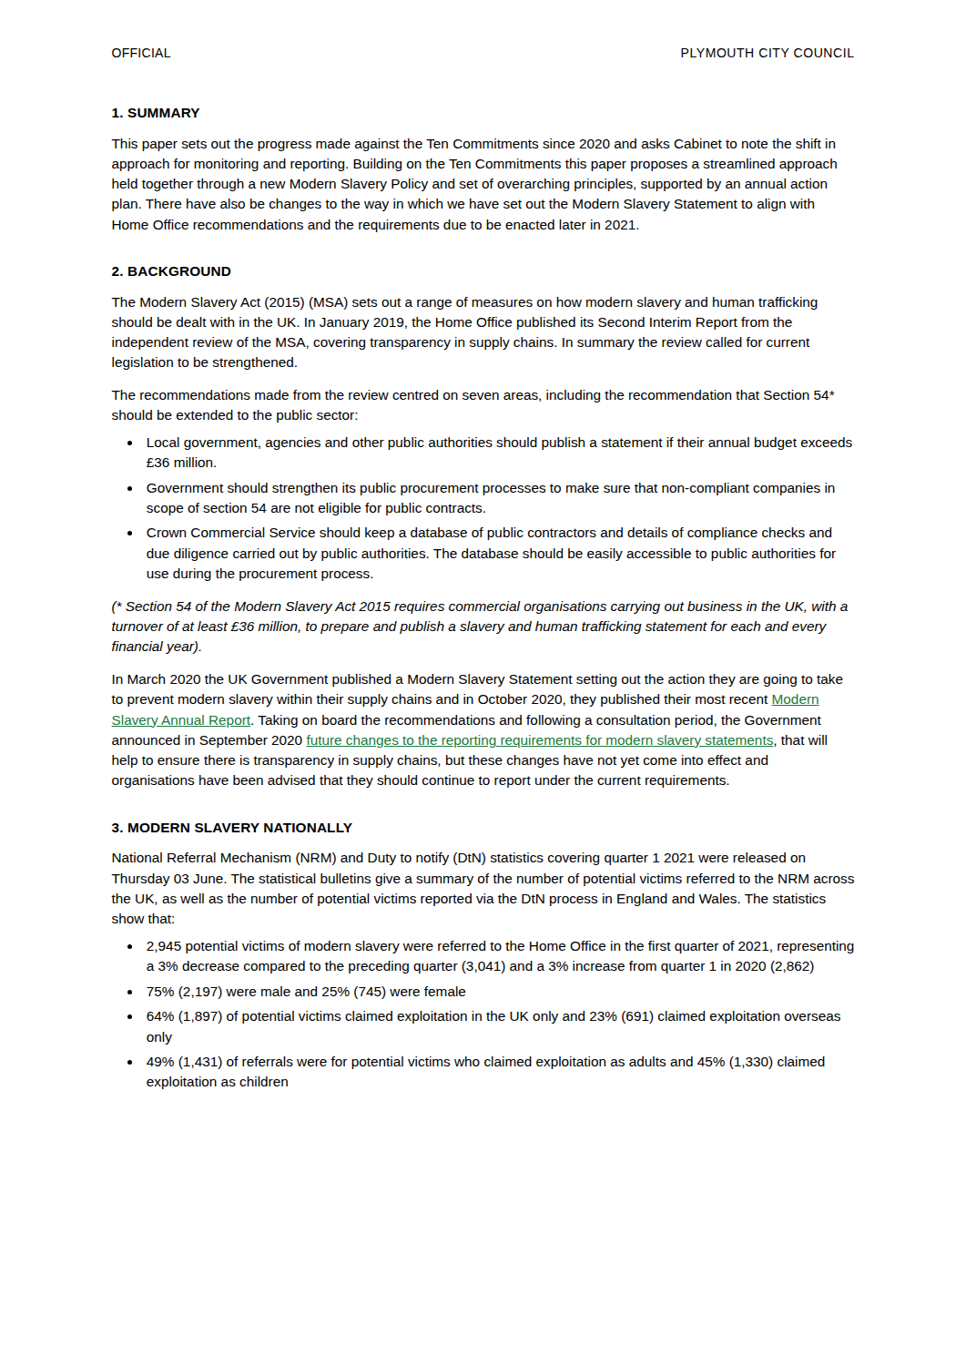OFFICIAL PLYMOUTH CITY COUNCIL
1. SUMMARY
This paper sets out the progress made against the Ten Commitments since 2020 and asks Cabinet to note the shift in approach for monitoring and reporting. Building on the Ten Commitments this paper proposes a streamlined approach held together through a new Modern Slavery Policy and set of overarching principles, supported by an annual action plan. There have also be changes to the way in which we have set out the Modern Slavery Statement to align with Home Office recommendations and the requirements due to be enacted later in 2021.
2. BACKGROUND
The Modern Slavery Act (2015) (MSA) sets out a range of measures on how modern slavery and human trafficking should be dealt with in the UK. In January 2019, the Home Office published its Second Interim Report from the independent review of the MSA, covering transparency in supply chains. In summary the review called for current legislation to be strengthened.
The recommendations made from the review centred on seven areas, including the recommendation that Section 54* should be extended to the public sector:
Local government, agencies and other public authorities should publish a statement if their annual budget exceeds £36 million.
Government should strengthen its public procurement processes to make sure that non-compliant companies in scope of section 54 are not eligible for public contracts.
Crown Commercial Service should keep a database of public contractors and details of compliance checks and due diligence carried out by public authorities. The database should be easily accessible to public authorities for use during the procurement process.
(* Section 54 of the Modern Slavery Act 2015 requires commercial organisations carrying out business in the UK, with a turnover of at least £36 million, to prepare and publish a slavery and human trafficking statement for each and every financial year).
In March 2020 the UK Government published a Modern Slavery Statement setting out the action they are going to take to prevent modern slavery within their supply chains and in October 2020, they published their most recent Modern Slavery Annual Report. Taking on board the recommendations and following a consultation period, the Government announced in September 2020 future changes to the reporting requirements for modern slavery statements, that will help to ensure there is transparency in supply chains, but these changes have not yet come into effect and organisations have been advised that they should continue to report under the current requirements.
3. MODERN SLAVERY NATIONALLY
National Referral Mechanism (NRM) and Duty to notify (DtN) statistics covering quarter 1 2021 were released on Thursday 03 June. The statistical bulletins give a summary of the number of potential victims referred to the NRM across the UK, as well as the number of potential victims reported via the DtN process in England and Wales. The statistics show that:
2,945 potential victims of modern slavery were referred to the Home Office in the first quarter of 2021, representing a 3% decrease compared to the preceding quarter (3,041) and a 3% increase from quarter 1 in 2020 (2,862)
75% (2,197) were male and 25% (745) were female
64% (1,897) of potential victims claimed exploitation in the UK only and 23% (691) claimed exploitation overseas only
49% (1,431) of referrals were for potential victims who claimed exploitation as adults and 45% (1,330) claimed exploitation as children